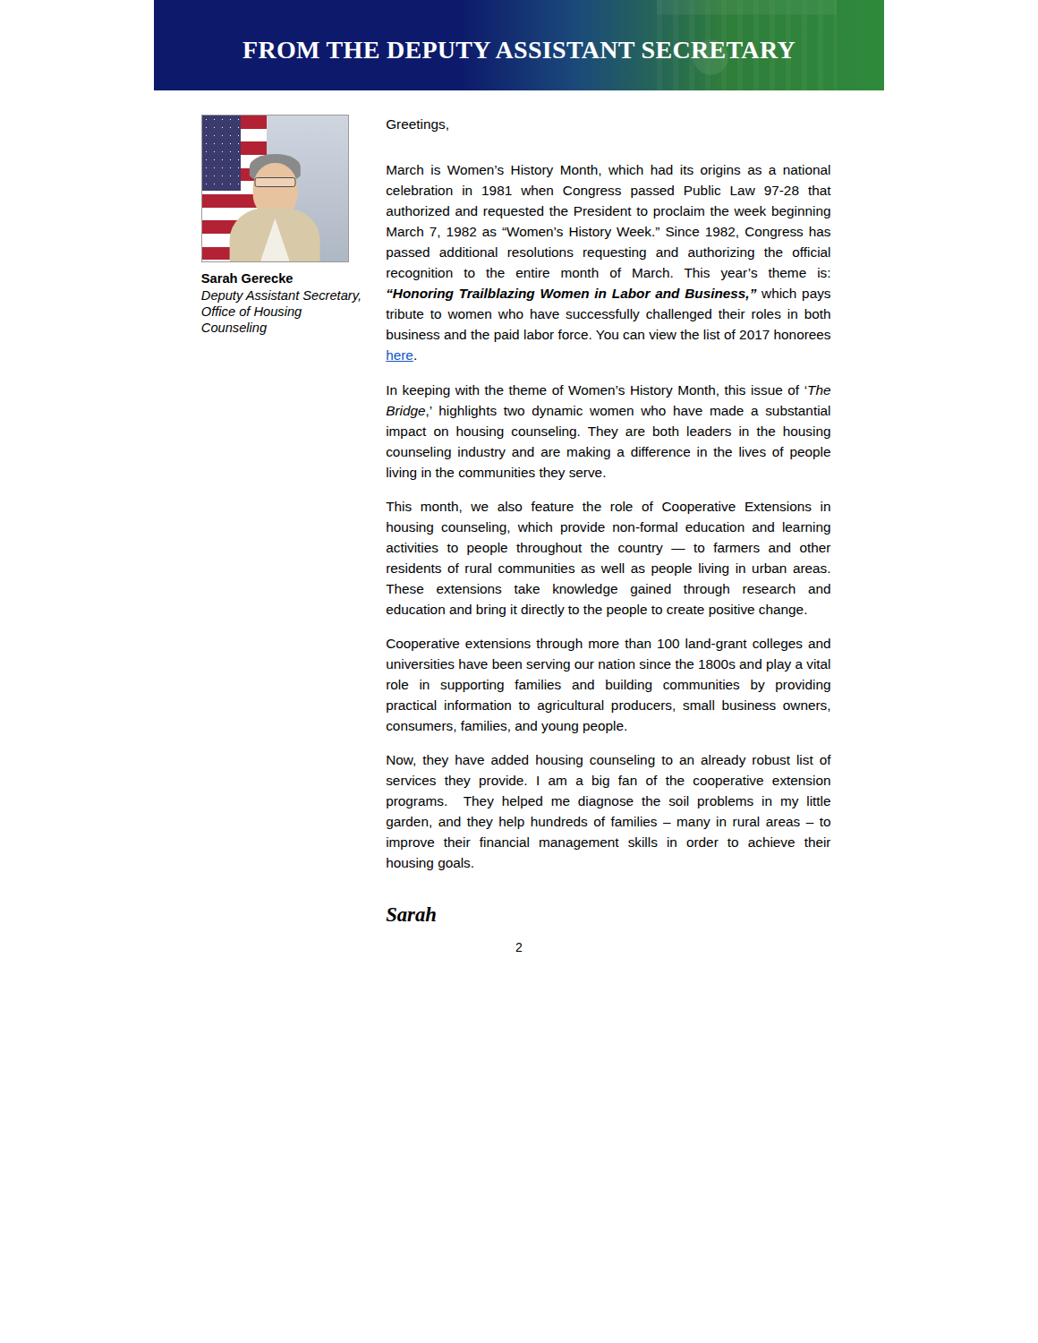FROM THE DEPUTY ASSISTANT SECRETARY
Sarah Gerecke
Deputy Assistant Secretary, Office of Housing Counseling
Greetings,
March is Women’s History Month, which had its origins as a national celebration in 1981 when Congress passed Public Law 97-28 that authorized and requested the President to proclaim the week beginning March 7, 1982 as “Women’s History Week.” Since 1982, Congress has passed additional resolutions requesting and authorizing the official recognition to the entire month of March. This year’s theme is: “Honoring Trailblazing Women in Labor and Business,” which pays tribute to women who have successfully challenged their roles in both business and the paid labor force. You can view the list of 2017 honorees here.
In keeping with the theme of Women’s History Month, this issue of ‘The Bridge,’ highlights two dynamic women who have made a substantial impact on housing counseling. They are both leaders in the housing counseling industry and are making a difference in the lives of people living in the communities they serve.
This month, we also feature the role of Cooperative Extensions in housing counseling, which provide non-formal education and learning activities to people throughout the country — to farmers and other residents of rural communities as well as people living in urban areas. These extensions take knowledge gained through research and education and bring it directly to the people to create positive change.
Cooperative extensions through more than 100 land-grant colleges and universities have been serving our nation since the 1800s and play a vital role in supporting families and building communities by providing practical information to agricultural producers, small business owners, consumers, families, and young people.
Now, they have added housing counseling to an already robust list of services they provide. I am a big fan of the cooperative extension programs. They helped me diagnose the soil problems in my little garden, and they help hundreds of families – many in rural areas – to improve their financial management skills in order to achieve their housing goals.
Sarah
2